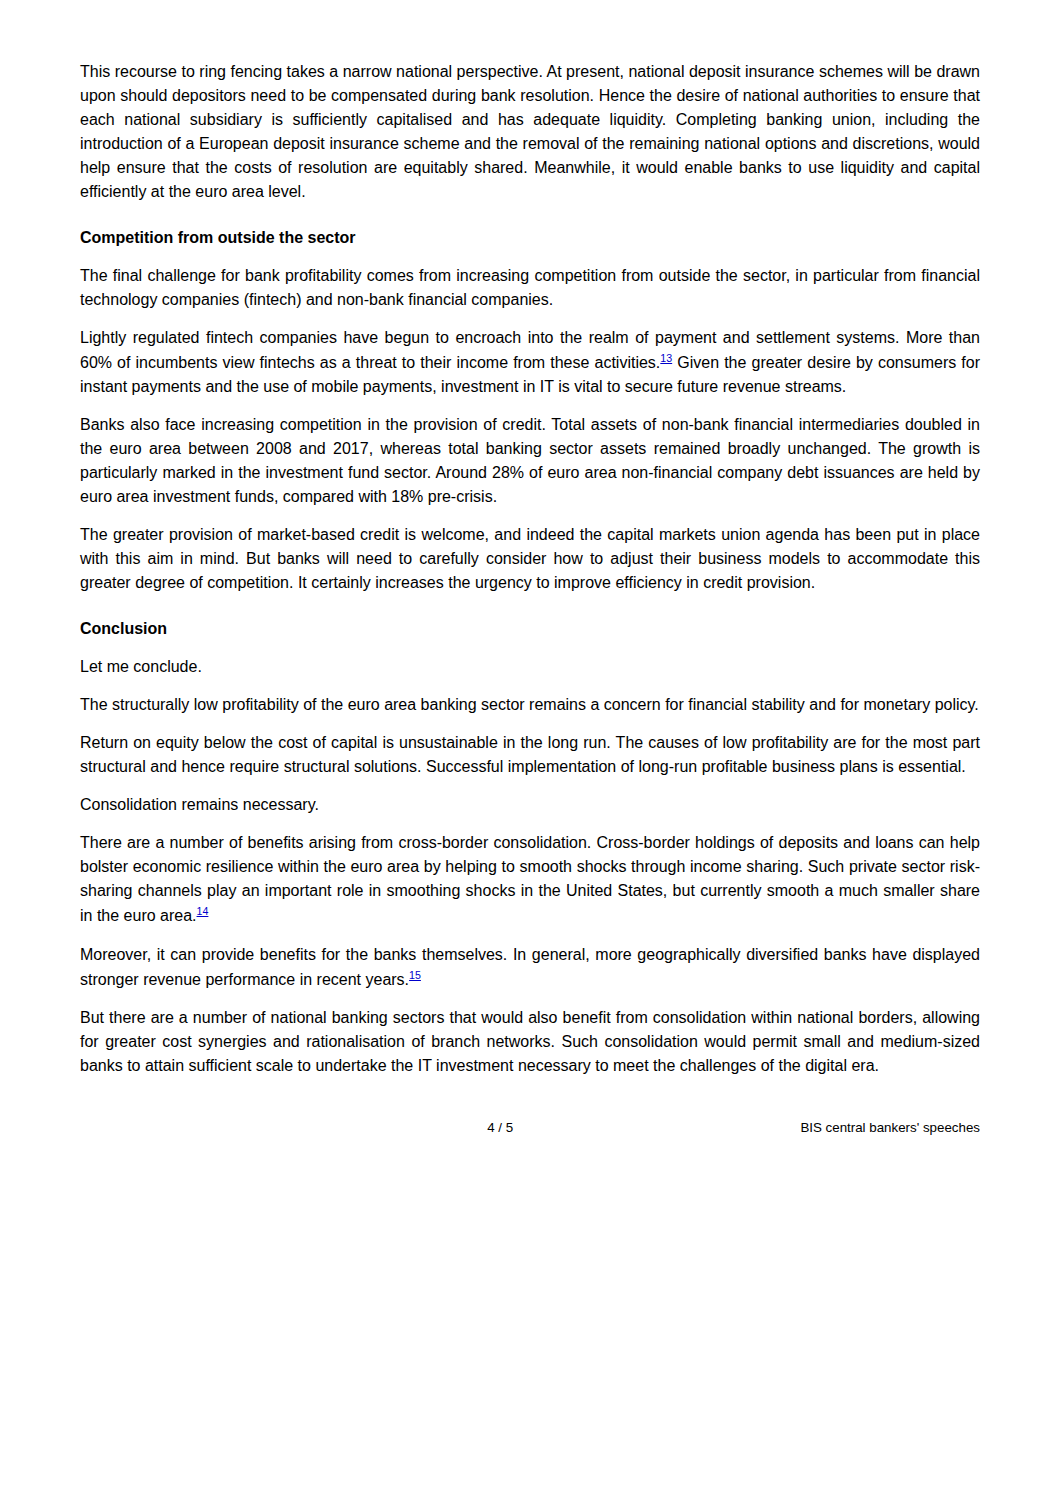This recourse to ring fencing takes a narrow national perspective. At present, national deposit insurance schemes will be drawn upon should depositors need to be compensated during bank resolution. Hence the desire of national authorities to ensure that each national subsidiary is sufficiently capitalised and has adequate liquidity. Completing banking union, including the introduction of a European deposit insurance scheme and the removal of the remaining national options and discretions, would help ensure that the costs of resolution are equitably shared. Meanwhile, it would enable banks to use liquidity and capital efficiently at the euro area level.
Competition from outside the sector
The final challenge for bank profitability comes from increasing competition from outside the sector, in particular from financial technology companies (fintech) and non-bank financial companies.
Lightly regulated fintech companies have begun to encroach into the realm of payment and settlement systems. More than 60% of incumbents view fintechs as a threat to their income from these activities.13 Given the greater desire by consumers for instant payments and the use of mobile payments, investment in IT is vital to secure future revenue streams.
Banks also face increasing competition in the provision of credit. Total assets of non-bank financial intermediaries doubled in the euro area between 2008 and 2017, whereas total banking sector assets remained broadly unchanged. The growth is particularly marked in the investment fund sector. Around 28% of euro area non-financial company debt issuances are held by euro area investment funds, compared with 18% pre-crisis.
The greater provision of market-based credit is welcome, and indeed the capital markets union agenda has been put in place with this aim in mind. But banks will need to carefully consider how to adjust their business models to accommodate this greater degree of competition. It certainly increases the urgency to improve efficiency in credit provision.
Conclusion
Let me conclude.
The structurally low profitability of the euro area banking sector remains a concern for financial stability and for monetary policy.
Return on equity below the cost of capital is unsustainable in the long run. The causes of low profitability are for the most part structural and hence require structural solutions. Successful implementation of long-run profitable business plans is essential.
Consolidation remains necessary.
There are a number of benefits arising from cross-border consolidation. Cross-border holdings of deposits and loans can help bolster economic resilience within the euro area by helping to smooth shocks through income sharing. Such private sector risk-sharing channels play an important role in smoothing shocks in the United States, but currently smooth a much smaller share in the euro area.14
Moreover, it can provide benefits for the banks themselves. In general, more geographically diversified banks have displayed stronger revenue performance in recent years.15
But there are a number of national banking sectors that would also benefit from consolidation within national borders, allowing for greater cost synergies and rationalisation of branch networks. Such consolidation would permit small and medium-sized banks to attain sufficient scale to undertake the IT investment necessary to meet the challenges of the digital era.
4 / 5 BIS central bankers' speeches